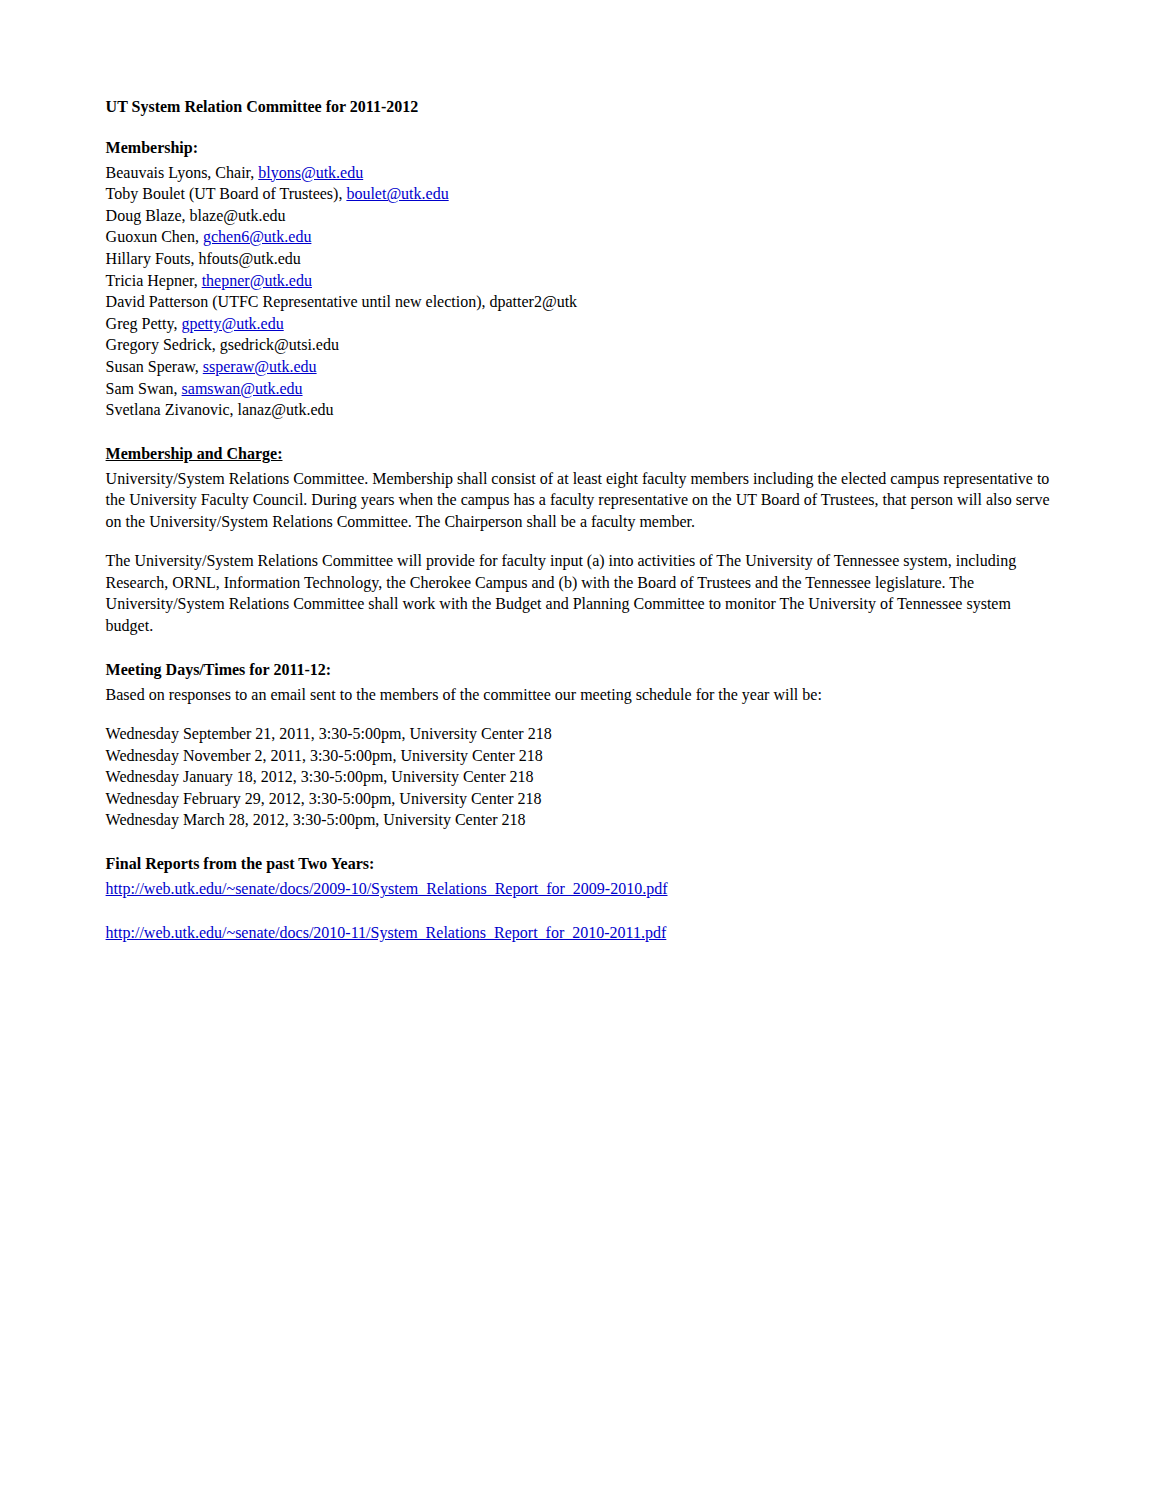UT System Relation Committee for 2011-2012
Membership:
Beauvais Lyons, Chair, blyons@utk.edu
Toby Boulet (UT Board of Trustees), boulet@utk.edu
Doug Blaze, blaze@utk.edu
Guoxun Chen, gchen6@utk.edu
Hillary Fouts, hfouts@utk.edu
Tricia Hepner, thepner@utk.edu
David Patterson (UTFC Representative until new election), dpatter2@utk
Greg Petty, gpetty@utk.edu
Gregory Sedrick, gsedrick@utsi.edu
Susan Speraw, ssperaw@utk.edu
Sam Swan, samswan@utk.edu
Svetlana Zivanovic, lanaz@utk.edu
Membership and Charge:
University/System Relations Committee. Membership shall consist of at least eight faculty members including the elected campus representative to the University Faculty Council. During years when the campus has a faculty representative on the UT Board of Trustees, that person will also serve on the University/System Relations Committee. The Chairperson shall be a faculty member.
The University/System Relations Committee will provide for faculty input (a) into activities of The University of Tennessee system, including Research, ORNL, Information Technology, the Cherokee Campus and (b) with the Board of Trustees and the Tennessee legislature. The University/System Relations Committee shall work with the Budget and Planning Committee to monitor The University of Tennessee system budget.
Meeting Days/Times for 2011-12:
Based on responses to an email sent to the members of the committee our meeting schedule for the year will be:
Wednesday September 21, 2011, 3:30-5:00pm, University Center 218
Wednesday November 2, 2011, 3:30-5:00pm, University Center 218
Wednesday January 18, 2012, 3:30-5:00pm, University Center 218
Wednesday February 29, 2012, 3:30-5:00pm, University Center 218
Wednesday March 28, 2012, 3:30-5:00pm, University Center 218
Final Reports from the past Two Years:
http://web.utk.edu/~senate/docs/2009-10/System_Relations_Report_for_2009-2010.pdf
http://web.utk.edu/~senate/docs/2010-11/System_Relations_Report_for_2010-2011.pdf